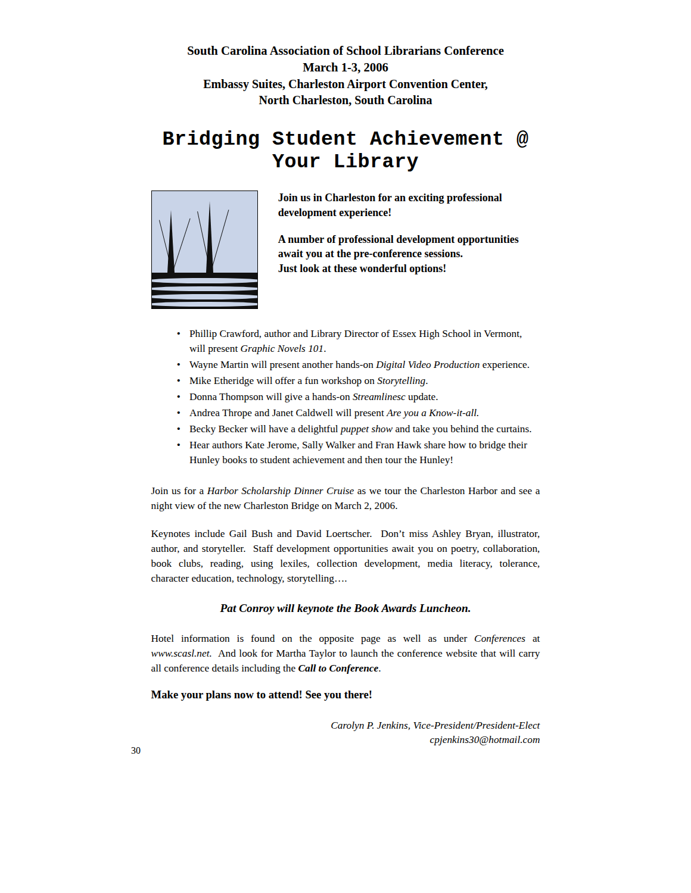South Carolina Association of School Librarians Conference
March 1-3, 2006
Embassy Suites, Charleston Airport Convention Center,
North Charleston, South Carolina
Bridging Student Achievement @ Your Library
Join us in Charleston for an exciting professional development experience!
A number of professional development opportunities await you at the pre-conference sessions.
Just look at these wonderful options!
Phillip Crawford, author and Library Director of Essex High School in Vermont, will present Graphic Novels 101.
Wayne Martin will present another hands-on Digital Video Production experience.
Mike Etheridge will offer a fun workshop on Storytelling.
Donna Thompson will give a hands-on Streamlinesc update.
Andrea Thrope and Janet Caldwell will present Are you a Know-it-all.
Becky Becker will have a delightful puppet show and take you behind the curtains.
Hear authors Kate Jerome, Sally Walker and Fran Hawk share how to bridge their Hunley books to student achievement and then tour the Hunley!
Join us for a Harbor Scholarship Dinner Cruise as we tour the Charleston Harbor and see a night view of the new Charleston Bridge on March 2, 2006.
Keynotes include Gail Bush and David Loertscher. Don’t miss Ashley Bryan, illustrator, author, and storyteller. Staff development opportunities await you on poetry, collaboration, book clubs, reading, using lexiles, collection development, media literacy, tolerance, character education, technology, storytelling….
Pat Conroy will keynote the Book Awards Luncheon.
Hotel information is found on the opposite page as well as under Conferences at www.scasl.net. And look for Martha Taylor to launch the conference website that will carry all conference details including the Call to Conference.
Make your plans now to attend! See you there!
Carolyn P. Jenkins, Vice-President/President-Elect
cpjenkins30@hotmail.com
30